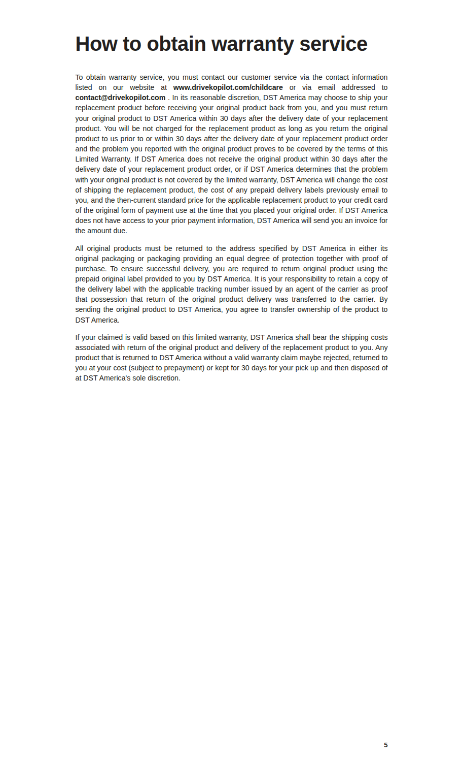How to obtain warranty service
To obtain warranty service, you must contact our customer service via the contact information listed on our website at www.drivekopilot.com/childcare or via email addressed to contact@drivekopilot.com . In its reasonable discretion, DST America may choose to ship your replacement product before receiving your original product back from you, and you must return your original product to DST America within 30 days after the delivery date of your replacement product. You will be not charged for the replacement product as long as you return the original product to us prior to or within 30 days after the delivery date of your replacement product order and the problem you reported with the original product proves to be covered by the terms of this Limited Warranty. If DST America does not receive the original product within 30 days after the delivery date of your replacement product order, or if DST America determines that the problem with your original product is not covered by the limited warranty, DST America will change the cost of shipping the replacement product, the cost of any prepaid delivery labels previously email to you, and the then-current standard price for the applicable replacement product to your credit card of the original form of payment use at the time that you placed your original order. If DST America does not have access to your prior payment information, DST America will send you an invoice for the amount due.
All original products must be returned to the address specified by DST America in either its original packaging or packaging providing an equal degree of protection together with proof of purchase. To ensure successful delivery, you are required to return original product using the prepaid original label provided to you by DST America. It is your responsibility to retain a copy of the delivery label with the applicable tracking number issued by an agent of the carrier as proof that possession that return of the original product delivery was transferred to the carrier. By sending the original product to DST America, you agree to transfer ownership of the product to DST America.
If your claimed is valid based on this limited warranty, DST America shall bear the shipping costs associated with return of the original product and delivery of the replacement product to you. Any product that is returned to DST America without a valid warranty claim maybe rejected, returned to you at your cost (subject to prepayment) or kept for 30 days for your pick up and then disposed of at DST America's sole discretion.
5